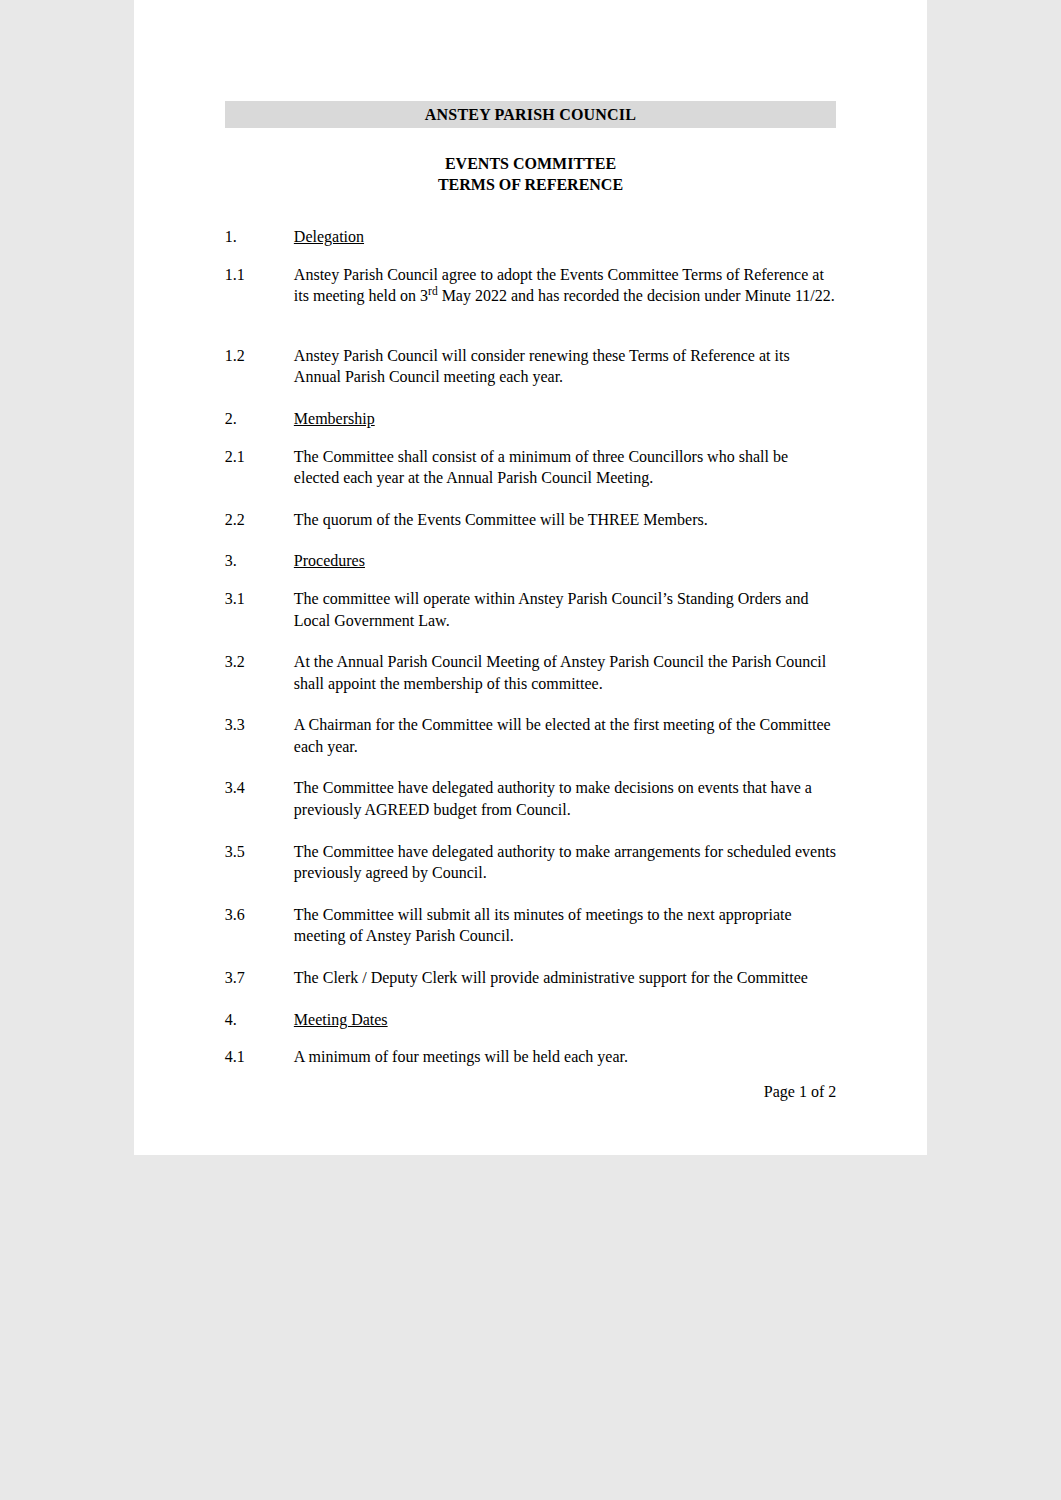ANSTEY PARISH COUNCIL
EVENTS COMMITTEE
TERMS OF REFERENCE
1.
Delegation
1.1
Anstey Parish Council agree to adopt the Events Committee Terms of Reference at its meeting held on 3rd May 2022 and has recorded the decision under Minute 11/22.
1.2
Anstey Parish Council will consider renewing these Terms of Reference at its Annual Parish Council meeting each year.
2.
Membership
2.1
The Committee shall consist of a minimum of three Councillors who shall be elected each year at the Annual Parish Council Meeting.
2.2
The quorum of the Events Committee will be THREE Members.
3.
Procedures
3.1
The committee will operate within Anstey Parish Council’s Standing Orders and Local Government Law.
3.2
At the Annual Parish Council Meeting of Anstey Parish Council the Parish Council shall appoint the membership of this committee.
3.3
A Chairman for the Committee will be elected at the first meeting of the Committee each year.
3.4
The Committee have delegated authority to make decisions on events that have a previously AGREED budget from Council.
3.5
The Committee have delegated authority to make arrangements for scheduled events previously agreed by Council.
3.6
The Committee will submit all its minutes of meetings to the next appropriate meeting of Anstey Parish Council.
3.7
The Clerk / Deputy Clerk will provide administrative support for the Committee
4.
Meeting Dates
4.1
A minimum of four meetings will be held each year.
Page 1 of 2